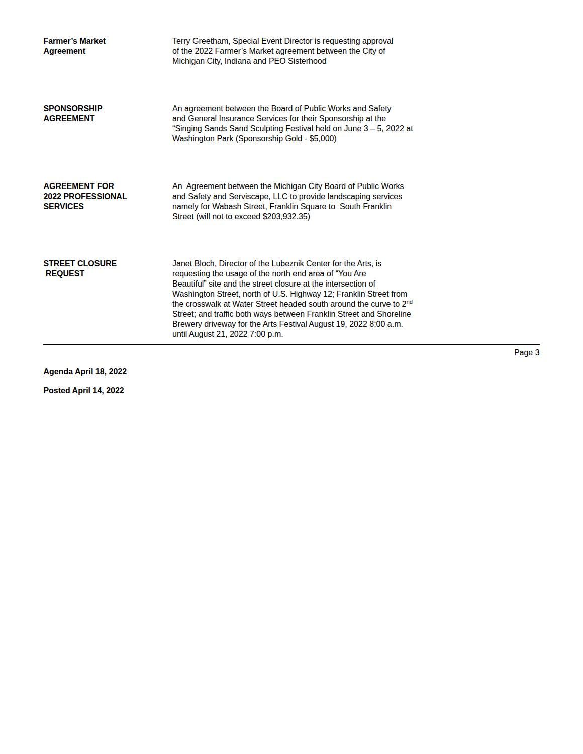| Farmer’s Market Agreement | Terry Greetham, Special Event Director is requesting approval of the 2022 Farmer’s Market agreement between the City of Michigan City, Indiana and PEO Sisterhood |
| SPONSORSHIP AGREEMENT | An agreement between the Board of Public Works and Safety and General Insurance Services for their Sponsorship at the “Singing Sands Sand Sculpting Festival held on June 3 – 5, 2022 at Washington Park (Sponsorship Gold - $5,000) |
| AGREEMENT FOR 2022 PROFESSIONAL SERVICES | An Agreement between the Michigan City Board of Public Works and Safety and Serviscape, LLC to provide landscaping services namely for Wabash Street, Franklin Square to South Franklin Street (will not to exceed $203,932.35) |
| STREET CLOSURE REQUEST | Janet Bloch, Director of the Lubeznik Center for the Arts, is requesting the usage of the north end area of “You Are Beautiful” site and the street closure at the intersection of Washington Street, north of U.S. Highway 12; Franklin Street from the crosswalk at Water Street headed south around the curve to 2 nd Street; and traffic both ways between Franklin Street and Shoreline Brewery driveway for the Arts Festival August 19, 2022 8:00 a.m. until August 21, 2022 7:00 p.m. |
Page 3
Agenda April 18, 2022
Posted April 14, 2022